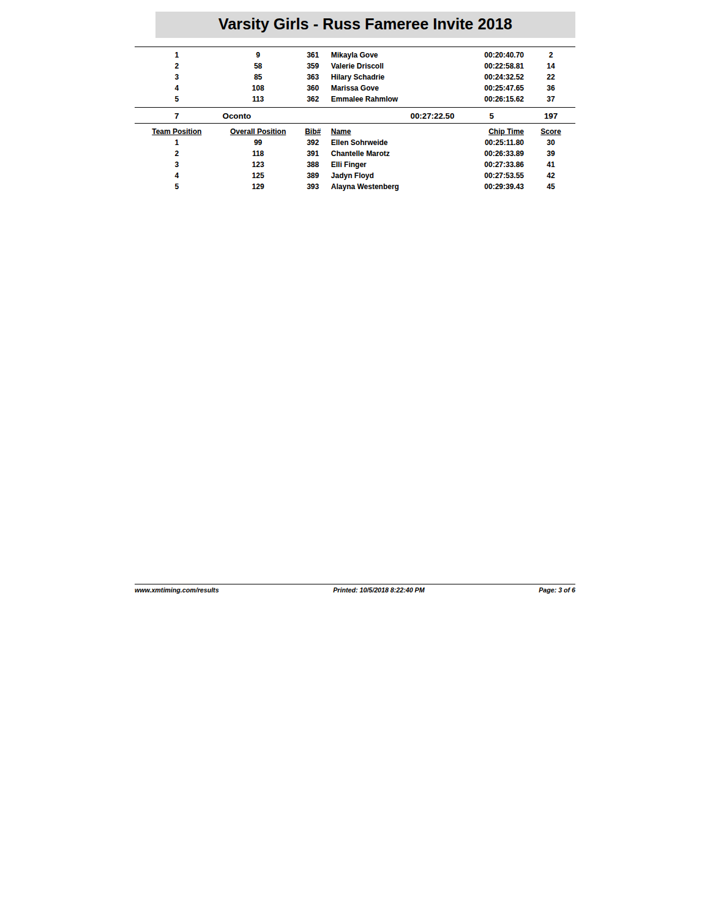Varsity Girls - Russ Fameree Invite 2018
| 1 | 9 | 361 | Mikayla Gove | 00:20:40.70 | 2 |
| 2 | 58 | 359 | Valerie Driscoll | 00:22:58.81 | 14 |
| 3 | 85 | 363 | Hilary Schadrie | 00:24:32.52 | 22 |
| 4 | 108 | 360 | Marissa Gove | 00:25:47.65 | 36 |
| 5 | 113 | 362 | Emmalee Rahmlow | 00:26:15.62 | 37 |
| 7 | Oconto | 00:27:22.50 | 5 | 197 |
| Team Position | Overall Position | Bib# | Name | Chip Time | Score |
| 1 | 99 | 392 | Ellen Sohrweide | 00:25:11.80 | 30 |
| 2 | 118 | 391 | Chantelle Marotz | 00:26:33.89 | 39 |
| 3 | 123 | 388 | Elli Finger | 00:27:33.86 | 41 |
| 4 | 125 | 389 | Jadyn Floyd | 00:27:53.55 | 42 |
| 5 | 129 | 393 | Alayna Westenberg | 00:29:39.43 | 45 |
www.xmtiming.com/results Page: 3 of 6
Printed: 10/5/2018 8:22:40 PM